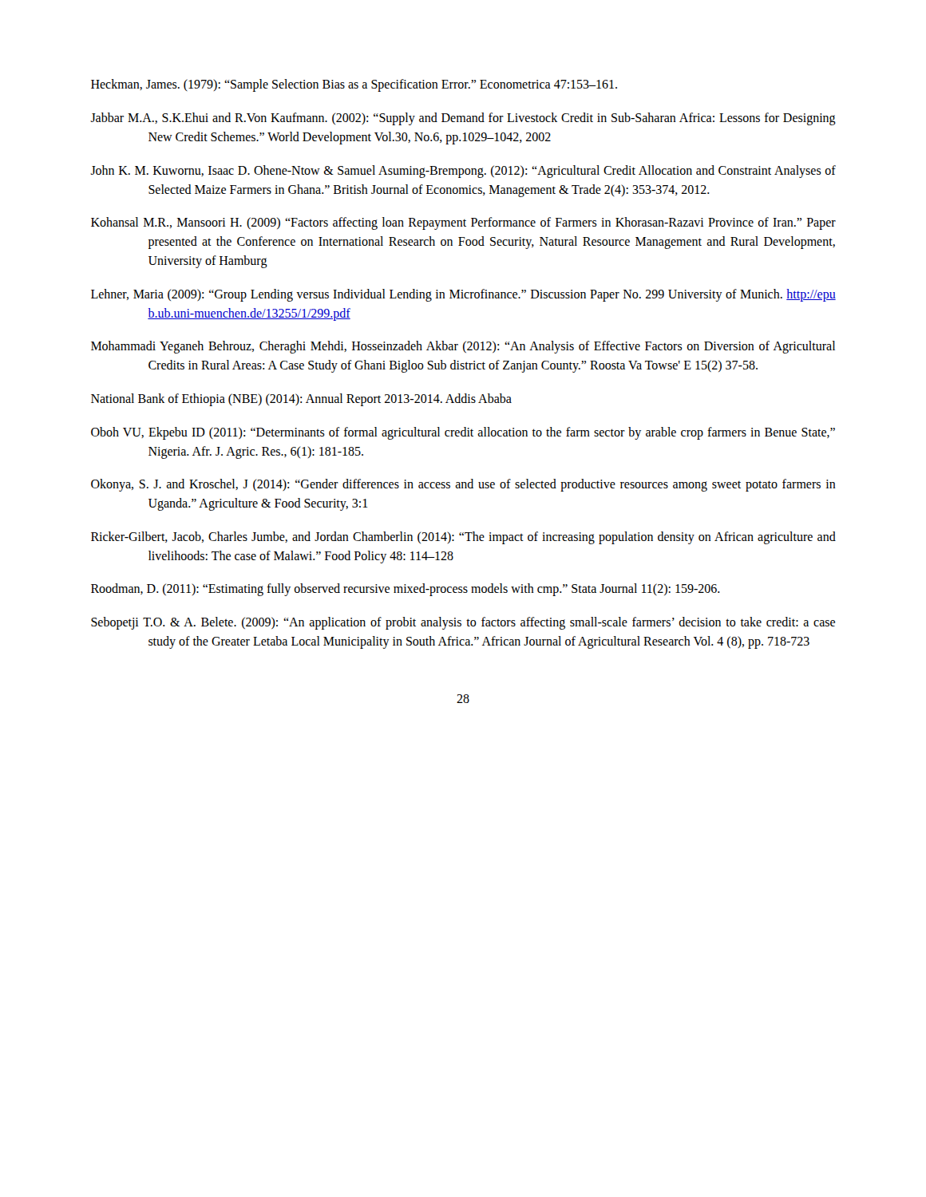Heckman, James. (1979): “Sample Selection Bias as a Specification Error.” Econometrica 47:153–161.
Jabbar M.A., S.K.Ehui and R.Von Kaufmann. (2002): “Supply and Demand for Livestock Credit in Sub-Saharan Africa: Lessons for Designing New Credit Schemes.” World Development Vol.30, No.6, pp.1029–1042, 2002
John K. M. Kuwornu, Isaac D. Ohene-Ntow & Samuel Asuming-Brempong. (2012): “Agricultural Credit Allocation and Constraint Analyses of Selected Maize Farmers in Ghana.” British Journal of Economics, Management & Trade 2(4): 353-374, 2012.
Kohansal M.R., Mansoori H. (2009) “Factors affecting loan Repayment Performance of Farmers in Khorasan-Razavi Province of Iran.” Paper presented at the Conference on International Research on Food Security, Natural Resource Management and Rural Development, University of Hamburg
Lehner, Maria (2009): “Group Lending versus Individual Lending in Microfinance.” Discussion Paper No. 299 University of Munich. http://epub.ub.uni-muenchen.de/13255/1/299.pdf
Mohammadi Yeganeh Behrouz, Cheraghi Mehdi, Hosseinzadeh Akbar (2012): “An Analysis of Effective Factors on Diversion of Agricultural Credits in Rural Areas: A Case Study of Ghani Bigloo Sub district of Zanjan County.” Roosta Va Towse' E 15(2) 37-58.
National Bank of Ethiopia (NBE) (2014): Annual Report 2013-2014. Addis Ababa
Oboh VU, Ekpebu ID (2011): “Determinants of formal agricultural credit allocation to the farm sector by arable crop farmers in Benue State,” Nigeria. Afr. J. Agric. Res., 6(1): 181-185.
Okonya, S. J. and Kroschel, J (2014): “Gender differences in access and use of selected productive resources among sweet potato farmers in Uganda.” Agriculture & Food Security, 3:1
Ricker-Gilbert, Jacob, Charles Jumbe, and Jordan Chamberlin (2014): “The impact of increasing population density on African agriculture and livelihoods: The case of Malawi.” Food Policy 48: 114–128
Roodman, D. (2011): “Estimating fully observed recursive mixed-process models with cmp.” Stata Journal 11(2): 159-206.
Sebopetji T.O. & A. Belete. (2009): “An application of probit analysis to factors affecting small-scale farmers’ decision to take credit: a case study of the Greater Letaba Local Municipality in South Africa.” African Journal of Agricultural Research Vol. 4 (8), pp. 718-723
28